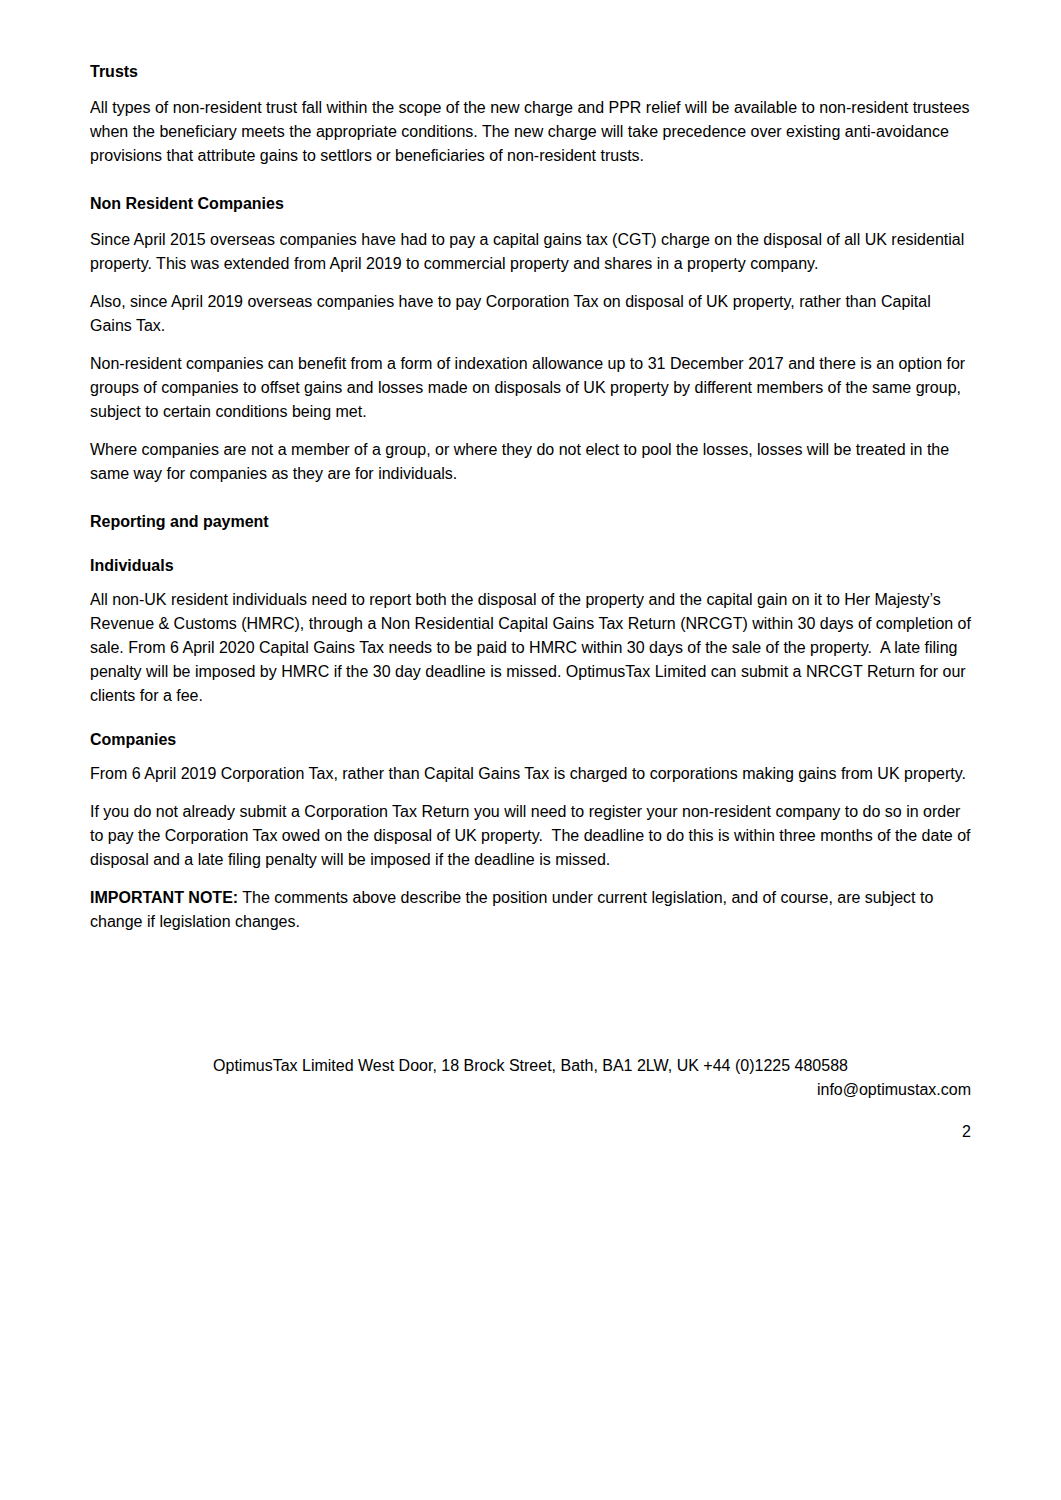Trusts
All types of non-resident trust fall within the scope of the new charge and PPR relief will be available to non-resident trustees when the beneficiary meets the appropriate conditions. The new charge will take precedence over existing anti-avoidance provisions that attribute gains to settlors or beneficiaries of non-resident trusts.
Non Resident Companies
Since April 2015 overseas companies have had to pay a capital gains tax (CGT) charge on the disposal of all UK residential property. This was extended from April 2019 to commercial property and shares in a property company.
Also, since April 2019 overseas companies have to pay Corporation Tax on disposal of UK property, rather than Capital Gains Tax.
Non-resident companies can benefit from a form of indexation allowance up to 31 December 2017 and there is an option for groups of companies to offset gains and losses made on disposals of UK property by different members of the same group, subject to certain conditions being met.
Where companies are not a member of a group, or where they do not elect to pool the losses, losses will be treated in the same way for companies as they are for individuals.
Reporting and payment
Individuals
All non-UK resident individuals need to report both the disposal of the property and the capital gain on it to Her Majesty’s Revenue & Customs (HMRC), through a Non Residential Capital Gains Tax Return (NRCGT) within 30 days of completion of sale. From 6 April 2020 Capital Gains Tax needs to be paid to HMRC within 30 days of the sale of the property. A late filing penalty will be imposed by HMRC if the 30 day deadline is missed. OptimusTax Limited can submit a NRCGT Return for our clients for a fee.
Companies
From 6 April 2019 Corporation Tax, rather than Capital Gains Tax is charged to corporations making gains from UK property.
If you do not already submit a Corporation Tax Return you will need to register your non-resident company to do so in order to pay the Corporation Tax owed on the disposal of UK property. The deadline to do this is within three months of the date of disposal and a late filing penalty will be imposed if the deadline is missed.
IMPORTANT NOTE: The comments above describe the position under current legislation, and of course, are subject to change if legislation changes.
OptimusTax Limited West Door, 18 Brock Street, Bath, BA1 2LW, UK +44 (0)1225 480588
info@optimustax.com
2